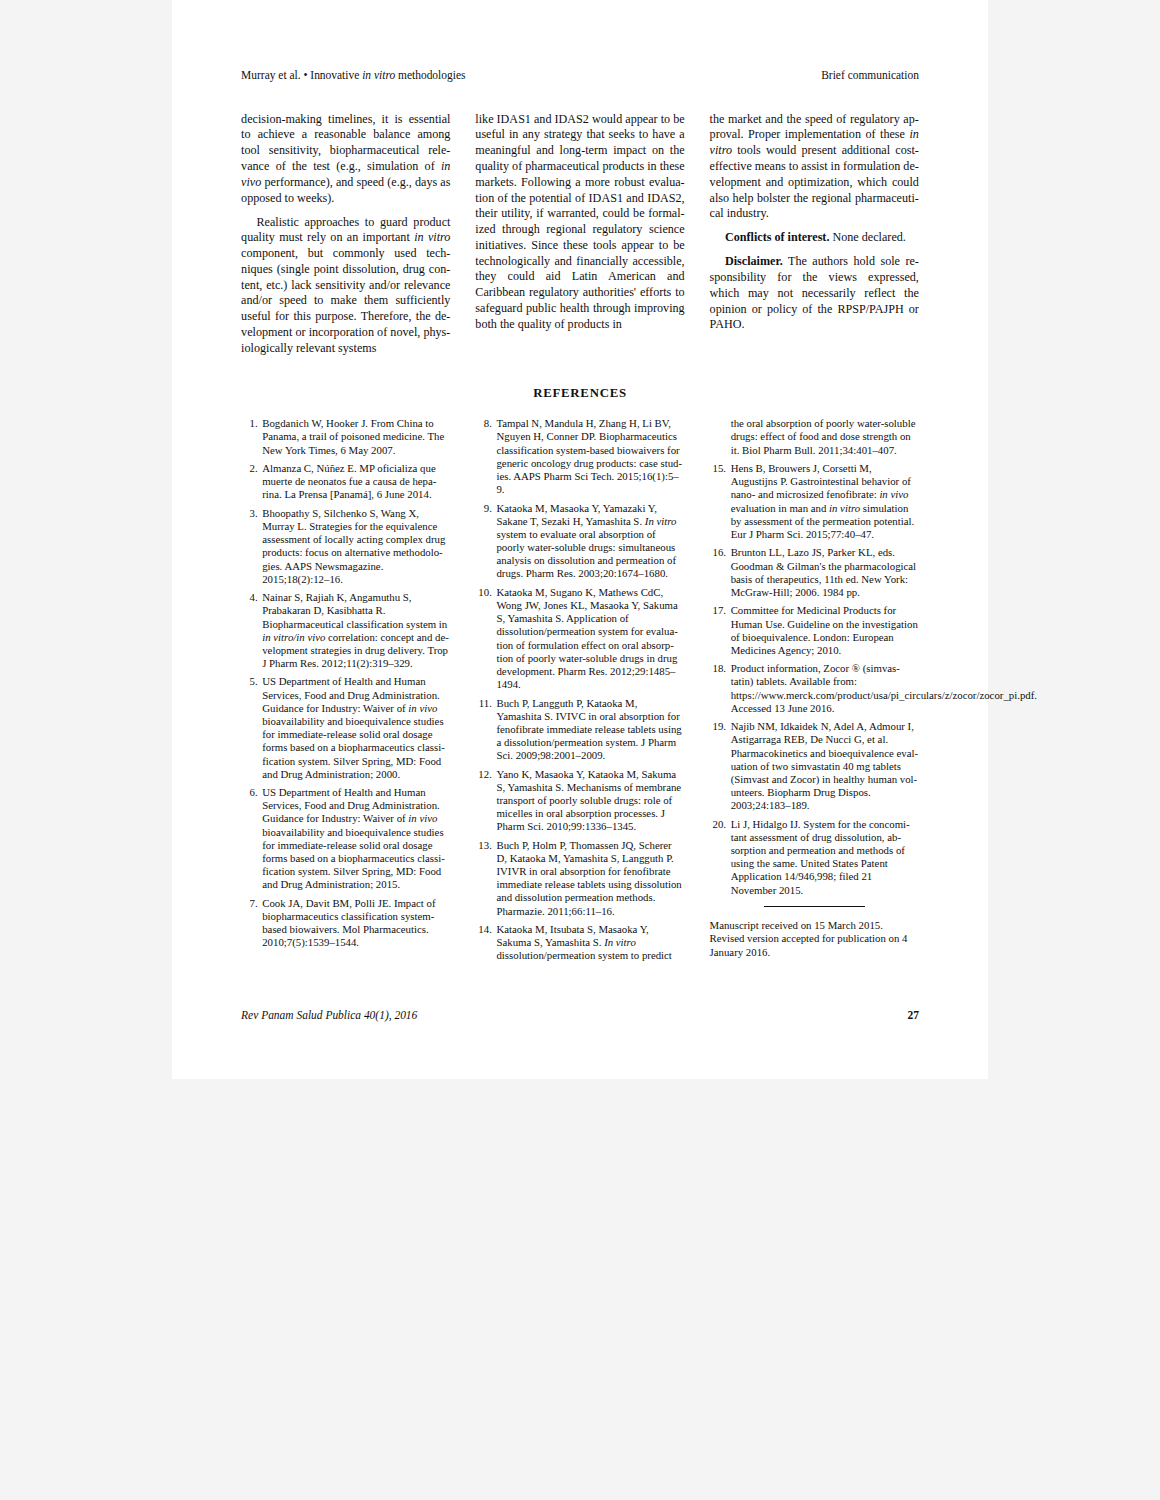Murray et al. • Innovative in vitro methodologies
Brief communication
decision-making timelines, it is essential to achieve a reasonable balance among tool sensitivity, biopharmaceutical relevance of the test (e.g., simulation of in vivo performance), and speed (e.g., days as opposed to weeks).
Realistic approaches to guard product quality must rely on an important in vitro component, but commonly used techniques (single point dissolution, drug content, etc.) lack sensitivity and/or relevance and/or speed to make them sufficiently useful for this purpose. Therefore, the development or incorporation of novel, physiologically relevant systems
like IDAS1 and IDAS2 would appear to be useful in any strategy that seeks to have a meaningful and long-term impact on the quality of pharmaceutical products in these markets. Following a more robust evaluation of the potential of IDAS1 and IDAS2, their utility, if warranted, could be formalized through regional regulatory science initiatives. Since these tools appear to be technologically and financially accessible, they could aid Latin American and Caribbean regulatory authorities' efforts to safeguard public health through improving both the quality of products in
the market and the speed of regulatory approval. Proper implementation of these in vitro tools would present additional cost-effective means to assist in formulation development and optimization, which could also help bolster the regional pharmaceutical industry.
Conflicts of interest. None declared.
Disclaimer. The authors hold sole responsibility for the views expressed, which may not necessarily reflect the opinion or policy of the RPSP/PAJPH or PAHO.
References
Bogdanich W, Hooker J. From China to Panama, a trail of poisoned medicine. The New York Times, 6 May 2007.
Almanza C, Núñez E. MP oficializa que muerte de neonatos fue a causa de heparina. La Prensa [Panamá], 6 June 2014.
Bhoopathy S, Silchenko S, Wang X, Murray L. Strategies for the equivalence assessment of locally acting complex drug products: focus on alternative methodologies. AAPS Newsmagazine. 2015;18(2):12–16.
Nainar S, Rajiah K, Angamuthu S, Prabakaran D, Kasibhatta R. Biopharmaceutical classification system in in vitro/in vivo correlation: concept and development strategies in drug delivery. Trop J Pharm Res. 2012;11(2):319–329.
US Department of Health and Human Services, Food and Drug Administration. Guidance for Industry: Waiver of in vivo bioavailability and bioequivalence studies for immediate-release solid oral dosage forms based on a biopharmaceutics classification system. Silver Spring, MD: Food and Drug Administration; 2000.
US Department of Health and Human Services, Food and Drug Administration. Guidance for Industry: Waiver of in vivo bioavailability and bioequivalence studies for immediate-release solid oral dosage forms based on a biopharmaceutics classification system. Silver Spring, MD: Food and Drug Administration; 2015.
Cook JA, Davit BM, Polli JE. Impact of biopharmaceutics classification system-based biowaivers. Mol Pharmaceutics. 2010;7(5):1539–1544.
Tampal N, Mandula H, Zhang H, Li BV, Nguyen H, Conner DP. Biopharmaceutics classification system-based biowaivers for generic oncology drug products: case studies. AAPS Pharm Sci Tech. 2015;16(1):5–9.
Kataoka M, Masaoka Y, Yamazaki Y, Sakane T, Sezaki H, Yamashita S. In vitro system to evaluate oral absorption of poorly water-soluble drugs: simultaneous analysis on dissolution and permeation of drugs. Pharm Res. 2003;20:1674–1680.
Kataoka M, Sugano K, Mathews CdC, Wong JW, Jones KL, Masaoka Y, Sakuma S, Yamashita S. Application of dissolution/permeation system for evaluation of formulation effect on oral absorption of poorly water-soluble drugs in drug development. Pharm Res. 2012;29:1485–1494.
Buch P, Langguth P, Kataoka M, Yamashita S. IVIVC in oral absorption for fenofibrate immediate release tablets using a dissolution/permeation system. J Pharm Sci. 2009;98:2001–2009.
Yano K, Masaoka Y, Kataoka M, Sakuma S, Yamashita S. Mechanisms of membrane transport of poorly soluble drugs: role of micelles in oral absorption processes. J Pharm Sci. 2010;99:1336–1345.
Buch P, Holm P, Thomassen JQ, Scherer D, Kataoka M, Yamashita S, Langguth P. IVIVR in oral absorption for fenofibrate immediate release tablets using dissolution and dissolution permeation methods. Pharmazie. 2011;66:11–16.
Kataoka M, Itsubata S, Masaoka Y, Sakuma S, Yamashita S. In vitro dissolution/permeation system to predict the oral absorption of poorly water-soluble drugs: effect of food and dose strength on it. Biol Pharm Bull. 2011;34:401–407.
Hens B, Brouwers J, Corsetti M, Augustijns P. Gastrointestinal behavior of nano- and microsized fenofibrate: in vivo evaluation in man and in vitro simulation by assessment of the permeation potential. Eur J Pharm Sci. 2015;77:40–47.
Brunton LL, Lazo JS, Parker KL, eds. Goodman & Gilman's the pharmacological basis of therapeutics, 11th ed. New York: McGraw-Hill; 2006. 1984 pp.
Committee for Medicinal Products for Human Use. Guideline on the investigation of bioequivalence. London: European Medicines Agency; 2010.
Product information, Zocor ® (simvastatin) tablets. Available from: https://www.merck.com/product/usa/pi_circulars/z/zocor/zocor_pi.pdf. Accessed 13 June 2016.
Najib NM, Idkaidek N, Adel A, Admour I, Astigarraga REB, De Nucci G, et al. Pharmacokinetics and bioequivalence evaluation of two simvastatin 40 mg tablets (Simvast and Zocor) in healthy human volunteers. Biopharm Drug Dispos. 2003;24:183–189.
Li J, Hidalgo IJ. System for the concomitant assessment of drug dissolution, absorption and permeation and methods of using the same. United States Patent Application 14/946,998; filed 21 November 2015.
Manuscript received on 15 March 2015. Revised version accepted for publication on 4 January 2016.
Rev Panam Salud Publica 40(1), 2016
27